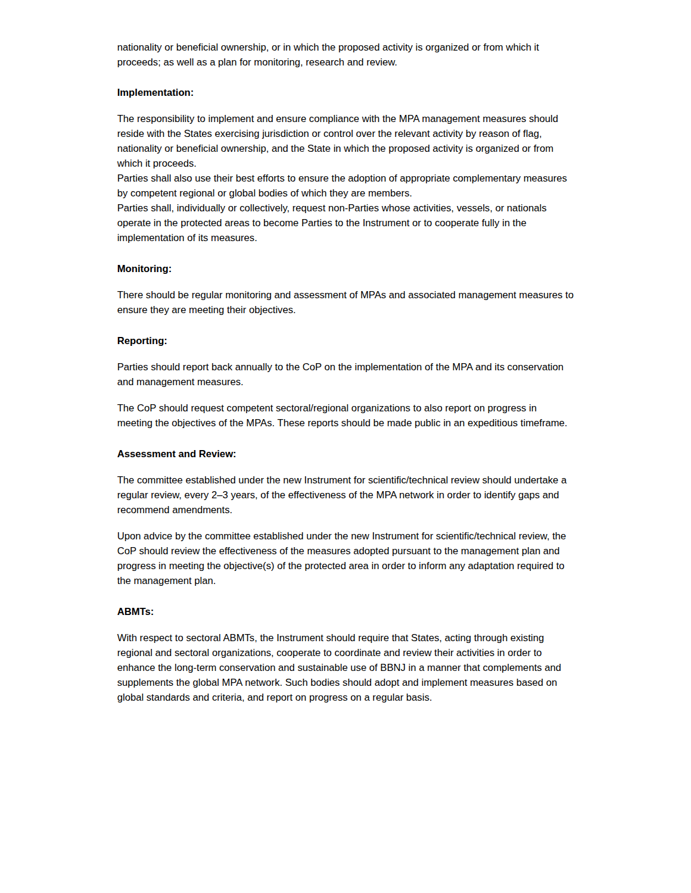nationality or beneficial ownership, or in which the proposed activity is organized or from which it proceeds; as well as a plan for monitoring, research and review.
Implementation:
The responsibility to implement and ensure compliance with the MPA management measures should reside with the States exercising jurisdiction or control over the relevant activity by reason of flag, nationality or beneficial ownership, and the State in which the proposed activity is organized or from which it proceeds.
Parties shall also use their best efforts to ensure the adoption of appropriate complementary measures by competent regional or global bodies of which they are members.
Parties shall, individually or collectively, request non-Parties whose activities, vessels, or nationals operate in the protected areas to become Parties to the Instrument or to cooperate fully in the implementation of its measures.
Monitoring:
There should be regular monitoring and assessment of MPAs and associated management measures to ensure they are meeting their objectives.
Reporting:
Parties should report back annually to the CoP on the implementation of the MPA and its conservation and management measures.
The CoP should request competent sectoral/regional organizations to also report on progress in meeting the objectives of the MPAs. These reports should be made public in an expeditious timeframe.
Assessment and Review:
The committee established under the new Instrument for scientific/technical review should undertake a regular review, every 2–3 years, of the effectiveness of the MPA network in order to identify gaps and recommend amendments.
Upon advice by the committee established under the new Instrument for scientific/technical review, the CoP should review the effectiveness of the measures adopted pursuant to the management plan and progress in meeting the objective(s) of the protected area in order to inform any adaptation required to the management plan.
ABMTs:
With respect to sectoral ABMTs, the Instrument should require that States, acting through existing regional and sectoral organizations, cooperate to coordinate and review their activities in order to enhance the long-term conservation and sustainable use of BBNJ in a manner that complements and supplements the global MPA network. Such bodies should adopt and implement measures based on global standards and criteria, and report on progress on a regular basis.